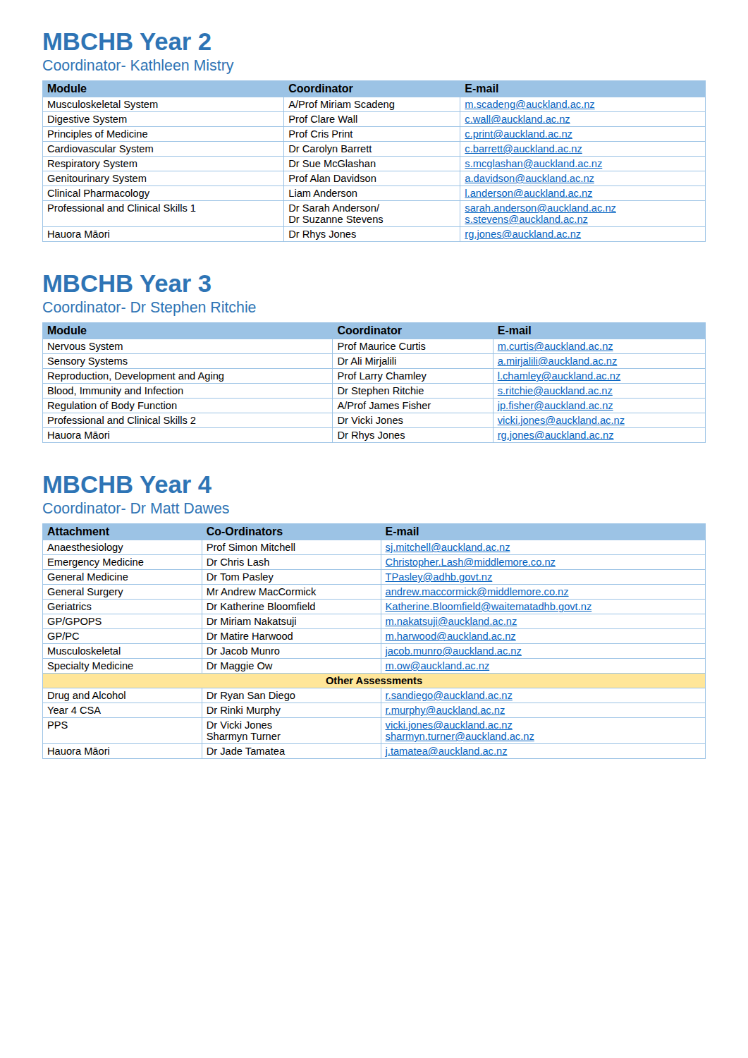MBCHB Year 2
Coordinator- Kathleen Mistry
| Module | Coordinator | E-mail |
| --- | --- | --- |
| Musculoskeletal System | A/Prof Miriam Scadeng | m.scadeng@auckland.ac.nz |
| Digestive System | Prof Clare Wall | c.wall@auckland.ac.nz |
| Principles of Medicine | Prof Cris Print | c.print@auckland.ac.nz |
| Cardiovascular System | Dr Carolyn Barrett | c.barrett@auckland.ac.nz |
| Respiratory System | Dr Sue McGlashan | s.mcglashan@auckland.ac.nz |
| Genitourinary System | Prof Alan Davidson | a.davidson@auckland.ac.nz |
| Clinical Pharmacology | Liam Anderson | l.anderson@auckland.ac.nz |
| Professional and Clinical Skills 1 | Dr Sarah Anderson/ Dr Suzanne Stevens | sarah.anderson@auckland.ac.nz s.stevens@auckland.ac.nz |
| Hauora Māori | Dr Rhys Jones | rg.jones@auckland.ac.nz |
MBCHB Year 3
Coordinator- Dr Stephen Ritchie
| Module | Coordinator | E-mail |
| --- | --- | --- |
| Nervous System | Prof Maurice Curtis | m.curtis@auckland.ac.nz |
| Sensory Systems | Dr Ali Mirjalili | a.mirjalili@auckland.ac.nz |
| Reproduction, Development and Aging | Prof Larry Chamley | l.chamley@auckland.ac.nz |
| Blood, Immunity and Infection | Dr Stephen Ritchie | s.ritchie@auckland.ac.nz |
| Regulation of Body Function | A/Prof James Fisher | jp.fisher@auckland.ac.nz |
| Professional and Clinical Skills 2 | Dr Vicki Jones | vicki.jones@auckland.ac.nz |
| Hauora Māori | Dr Rhys Jones | rg.jones@auckland.ac.nz |
MBCHB Year 4
Coordinator- Dr Matt Dawes
| Attachment | Co-Ordinators | E-mail |
| --- | --- | --- |
| Anaesthesiology | Prof Simon Mitchell | sj.mitchell@auckland.ac.nz |
| Emergency Medicine | Dr Chris Lash | Christopher.Lash@middlemore.co.nz |
| General Medicine | Dr Tom Pasley | TPasley@adhb.govt.nz |
| General Surgery | Mr Andrew MacCormick | andrew.maccormick@middlemore.co.nz |
| Geriatrics | Dr Katherine Bloomfield | Katherine.Bloomfield@waitematadhb.govt.nz |
| GP/GPOPS | Dr Miriam Nakatsuji | m.nakatsuji@auckland.ac.nz |
| GP/PC | Dr Matire Harwood | m.harwood@auckland.ac.nz |
| Musculoskeletal | Dr Jacob Munro | jacob.munro@auckland.ac.nz |
| Specialty Medicine | Dr Maggie Ow | m.ow@auckland.ac.nz |
| Other Assessments |
| Drug and Alcohol | Dr Ryan San Diego | r.sandiego@auckland.ac.nz |
| Year 4 CSA | Dr Rinki Murphy | r.murphy@auckland.ac.nz |
| PPS | Dr Vicki Jones Sharmyn Turner | vicki.jones@auckland.ac.nz sharmyn.turner@auckland.ac.nz |
| Hauora Māori | Dr Jade Tamatea | j.tamatea@auckland.ac.nz |